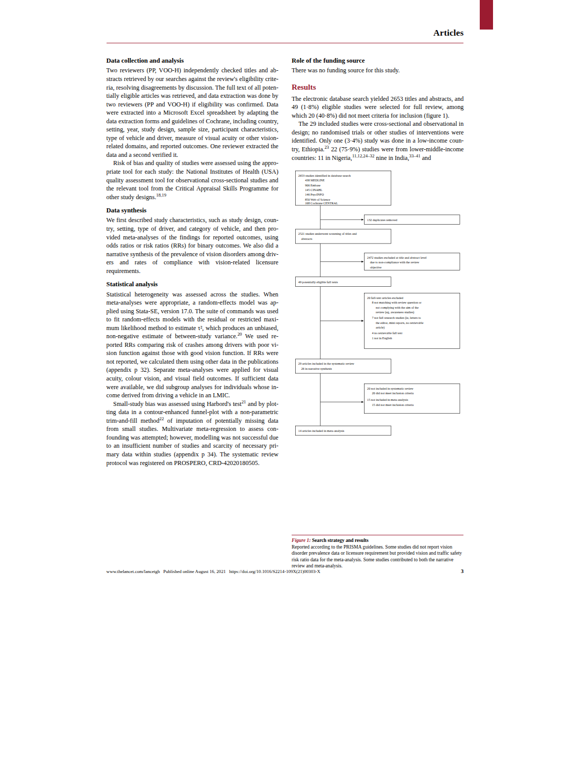Articles
Data collection and analysis
Two reviewers (PP, VOO-H) independently checked titles and abstracts retrieved by our searches against the review's eligibility criteria, resolving disagreements by discussion. The full text of all potentially eligible articles was retrieved, and data extraction was done by two reviewers (PP and VOO-H) if eligibility was confirmed. Data were extracted into a Microsoft Excel spreadsheet by adapting the data extraction forms and guidelines of Cochrane, including country, setting, year, study design, sample size, participant characteristics, type of vehicle and driver, measure of visual acuity or other vision-related domains, and reported outcomes. One reviewer extracted the data and a second verified it.
Risk of bias and quality of studies were assessed using the appropriate tool for each study: the National Institutes of Health (USA) quality assessment tool for observational cross-sectional studies and the relevant tool from the Critical Appraisal Skills Programme for other study designs.18,19
Data synthesis
We first described study characteristics, such as study design, country, setting, type of driver, and category of vehicle, and then provided meta-analyses of the findings for reported outcomes, using odds ratios or risk ratios (RRs) for binary outcomes. We also did a narrative synthesis of the prevalence of vision disorders among drivers and rates of compliance with vision-related licensure requirements.
Statistical analysis
Statistical heterogeneity was assessed across the studies. When meta-analyses were appropriate, a random-effects model was applied using Stata-SE, version 17.0. The suite of commands was used to fit random-effects models with the residual or restricted maximum likelihood method to estimate τ², which produces an unbiased, non-negative estimate of between-study variance.20 We used reported RRs comparing risk of crashes among drivers with poor vision function against those with good vision function. If RRs were not reported, we calculated them using other data in the publications (appendix p 32). Separate meta-analyses were applied for visual acuity, colour vision, and visual field outcomes. If sufficient data were available, we did subgroup analyses for individuals whose income derived from driving a vehicle in an LMIC.
Small-study bias was assessed using Harbord's test21 and by plotting data in a contour-enhanced funnel-plot with a non-parametric trim-and-fill method22 of imputation of potentially missing data from small studies. Multivariate meta-regression to assess confounding was attempted; however, modelling was not successful due to an insufficient number of studies and scarcity of necessary primary data within studies (appendix p 34). The systematic review protocol was registered on PROSPERO, CRD-42020180505.
Role of the funding source
There was no funding source for this study.
Results
The electronic database search yielded 2653 titles and abstracts, and 49 (1·8%) eligible studies were selected for full review, among which 20 (40·8%) did not meet criteria for inclusion (figure 1).
The 29 included studies were cross-sectional and observational in design; no randomised trials or other studies of interventions were identified. Only one (3·4%) study was done in a low-income country, Ethiopia.23 22 (75·9%) studies were from lower-middle-income countries: 11 in Nigeria,11,12,24–32 nine in India,33–41 and
2653 studies identified in database search 438 MEDLINE 906 Embase 145 CINAHL 146 PsycINFO 850 Web of Science 168 Cochrane CENTRAL 132 duplicates removed 2521 studies underwent screening of titles and abstracts 2472 studies excluded at title and abstract level due to non-compliance with the review objective 49 potentially eligible full texts 20 full-text articles excluded 8 not matching with review question or not complying with the aim of the review (eg, awareness studies) 7 not full research studies (ie, letters to the editor, mini reports, no retrievable article) 4 no retrievable full text 1 not in English 29 articles included in the systematic review 26 in narrative synthesis 20 not included in systematic review 20 did not meet inclusion criteria 15 not included in meta-analysis 15 did not meet inclusion criteria 14 articles included in meta-analysis
Figure 1: Search strategy and results
Reported according to the PRISMA guidelines. Some studies did not report vision disorder prevalence data or licensure requirement but provided vision and traffic safety risk ratio data for the meta-analysis. Some studies contributed to both the narrative review and meta-analysis.
www.thelancet.com/lancetgh Published online August 16, 2021 https://doi.org/10.1016/S2214-109X(21)00303-X
3